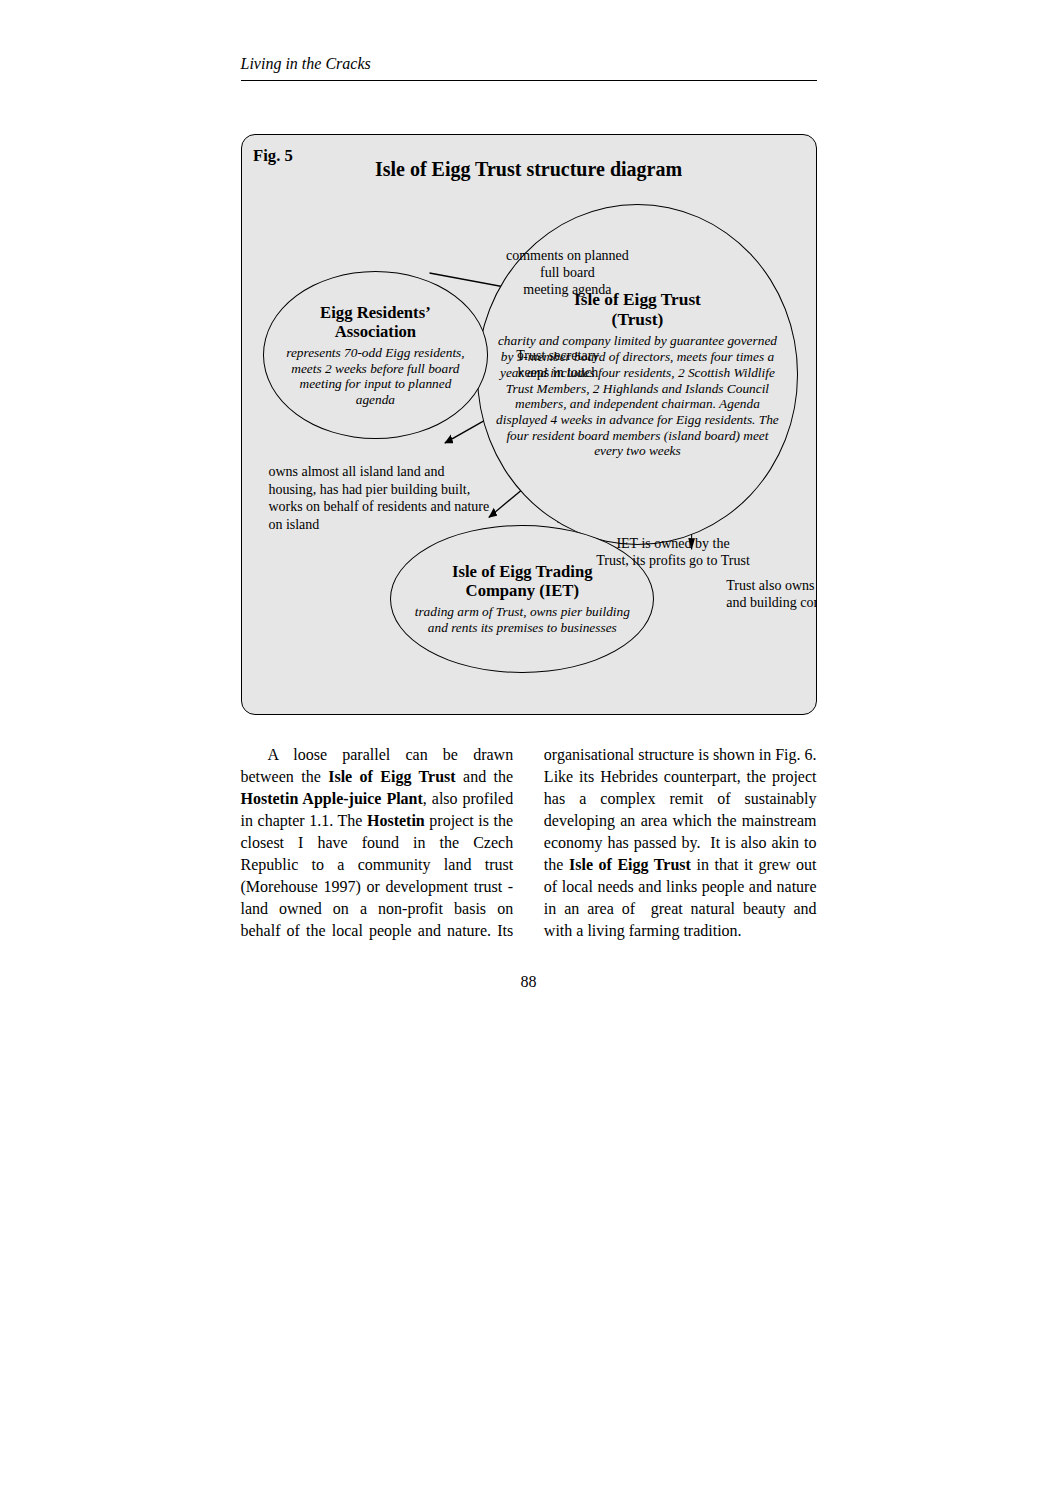Living in the Cracks
Fig. 5
Isle of Eigg Trust structure diagram
Isle of Eigg Trust
(Trust)
charity and company limited by guarantee governed by 9-member board of directors, meets four times a year and includes four residents, 2 Scottish Wildlife Trust Members, 2 Highlands and Islands Council members, and independent chairman. Agenda displayed 4 weeks in advance for Eigg residents. The four resident board members (island board) meet every two weeks
Eigg Residents’
Association
represents 70-odd Eigg residents, meets 2 weeks before full board meeting for input to planned agenda
Isle of Eigg Trading
Company (IET)
trading arm of Trust, owns pier building and rents its premises to businesses
comments on planned
full board
meeting agenda
Trust secretary
keeps in touch
owns almost all island land and housing, has had pier building built, works on behalf of residents and nature on island
IET is owned by the
Trust, its profits go to Trust
Trust also owns tea-room
and building company
A loose parallel can be drawn between the Isle of Eigg Trust and the Hostetin Apple-juice Plant, also profiled in chapter 1.1. The Hostetin project is the closest I have found in the Czech Republic to a community land trust (Morehouse 1997) or development trust - land owned on a non-profit basis on behalf of the local people and nature. Its organisational structure is shown in Fig. 6. Like its Hebrides counterpart, the project has a complex remit of sustainably developing an area which the mainstream economy has passed by. It is also akin to the Isle of Eigg Trust in that it grew out of local needs and links people and nature in an area of great natural beauty and with a living farming tradition.
88